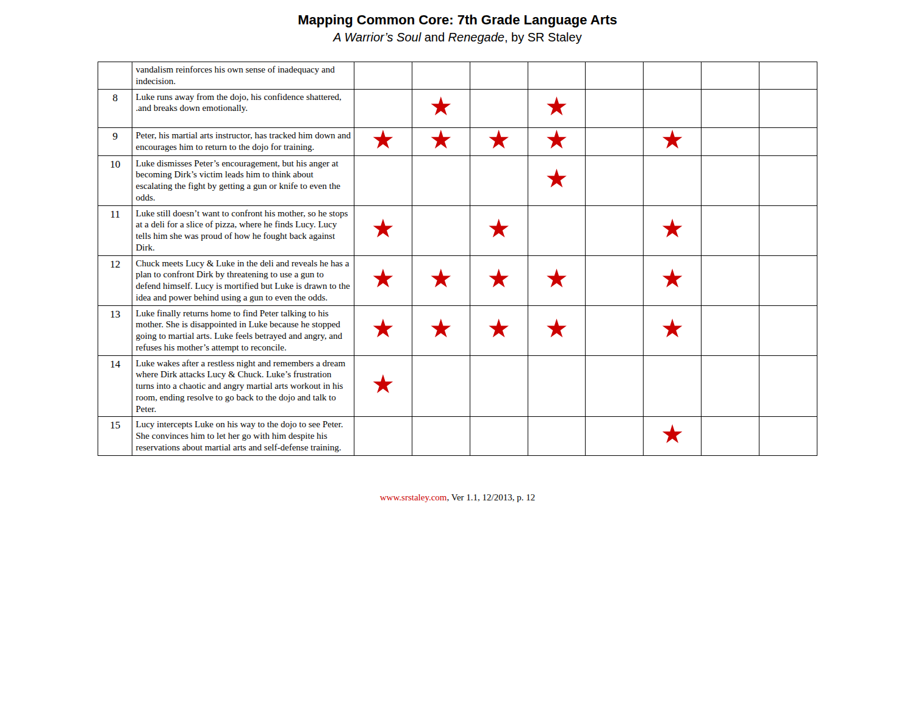Mapping Common Core: 7th Grade Language Arts
A Warrior’s Soul and Renegade, by SR Staley
| | vandalism reinforces his own sense of inadequacy and indecision. | | | | | | | | |
| 8 | Luke runs away from the dojo, his confidence shattered, .and breaks down emotionally. | | | | | | | | |
| 9 | Peter, his martial arts instructor, has tracked him down and encourages him to return to the dojo for training. | | | | | | | | |
| 10 | Luke dismisses Peter’s encouragement, but his anger at becoming Dirk’s victim leads him to think about escalating the fight by getting a gun or knife to even the odds. | | | | | | | | |
| 11 | Luke still doesn’t want to confront his mother, so he stops at a deli for a slice of pizza, where he finds Lucy. Lucy tells him she was proud of how he fought back against Dirk. | | | | | | | | |
| 12 | Chuck meets Lucy & Luke in the deli and reveals he has a plan to confront Dirk by threatening to use a gun to defend himself. Lucy is mortified but Luke is drawn to the idea and power behind using a gun to even the odds. | | | | | | | | |
| 13 | Luke finally returns home to find Peter talking to his mother. She is disappointed in Luke because he stopped going to martial arts. Luke feels betrayed and angry, and refuses his mother’s attempt to reconcile. | | | | | | | | |
| 14 | Luke wakes after a restless night and remembers a dream where Dirk attacks Lucy & Chuck. Luke’s frustration turns into a chaotic and angry martial arts workout in his room, ending resolve to go back to the dojo and talk to Peter. | | | | | | | | |
| 15 | Lucy intercepts Luke on his way to the dojo to see Peter. She convinces him to let her go with him despite his reservations about martial arts and self-defense training. | | | | | | | | |
www.srstaley.com, Ver 1.1, 12/2013, p. 12